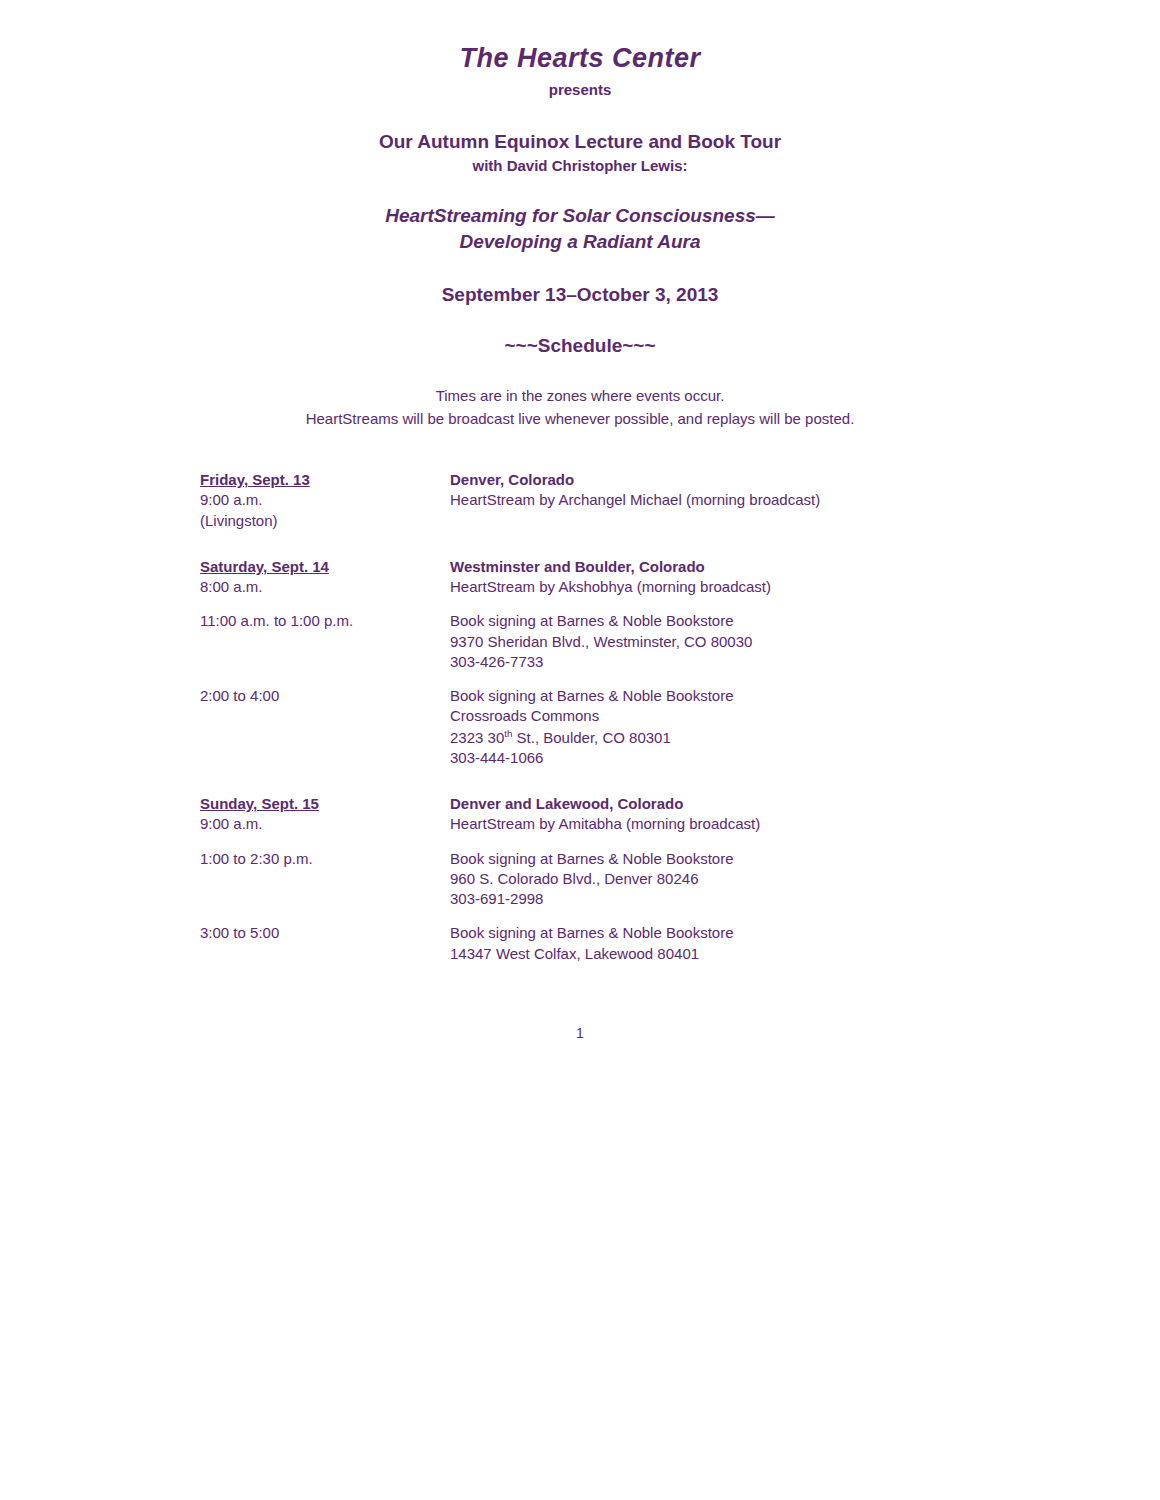The Hearts Center
presents
Our Autumn Equinox Lecture and Book Tour
with David Christopher Lewis:
HeartStreaming for Solar Consciousness—
Developing a Radiant Aura
September 13–October 3, 2013
~~~Schedule~~~
Times are in the zones where events occur.
HeartStreams will be broadcast live whenever possible, and replays will be posted.
| Friday, Sept. 13 | Denver, Colorado |
| 9:00 a.m. | HeartStream by Archangel Michael (morning broadcast) |
| (Livingston) | |
| Saturday, Sept. 14 | Westminster and Boulder, Colorado |
| 8:00 a.m. | HeartStream by Akshobhya (morning broadcast) |
| 11:00 a.m. to 1:00 p.m. | Book signing at Barnes & Noble Bookstore 9370 Sheridan Blvd., Westminster, CO 80030 303-426-7733 |
| 2:00 to 4:00 | Book signing at Barnes & Noble Bookstore Crossroads Commons 2323 30 th St., Boulder, CO 80301 303-444-1066 |
| Sunday, Sept. 15 | Denver and Lakewood, Colorado |
| 9:00 a.m. | HeartStream by Amitabha (morning broadcast) |
| 1:00 to 2:30 p.m. | Book signing at Barnes & Noble Bookstore 960 S. Colorado Blvd., Denver 80246 303-691-2998 |
| 3:00 to 5:00 | Book signing at Barnes & Noble Bookstore 14347 West Colfax, Lakewood 80401 |
1